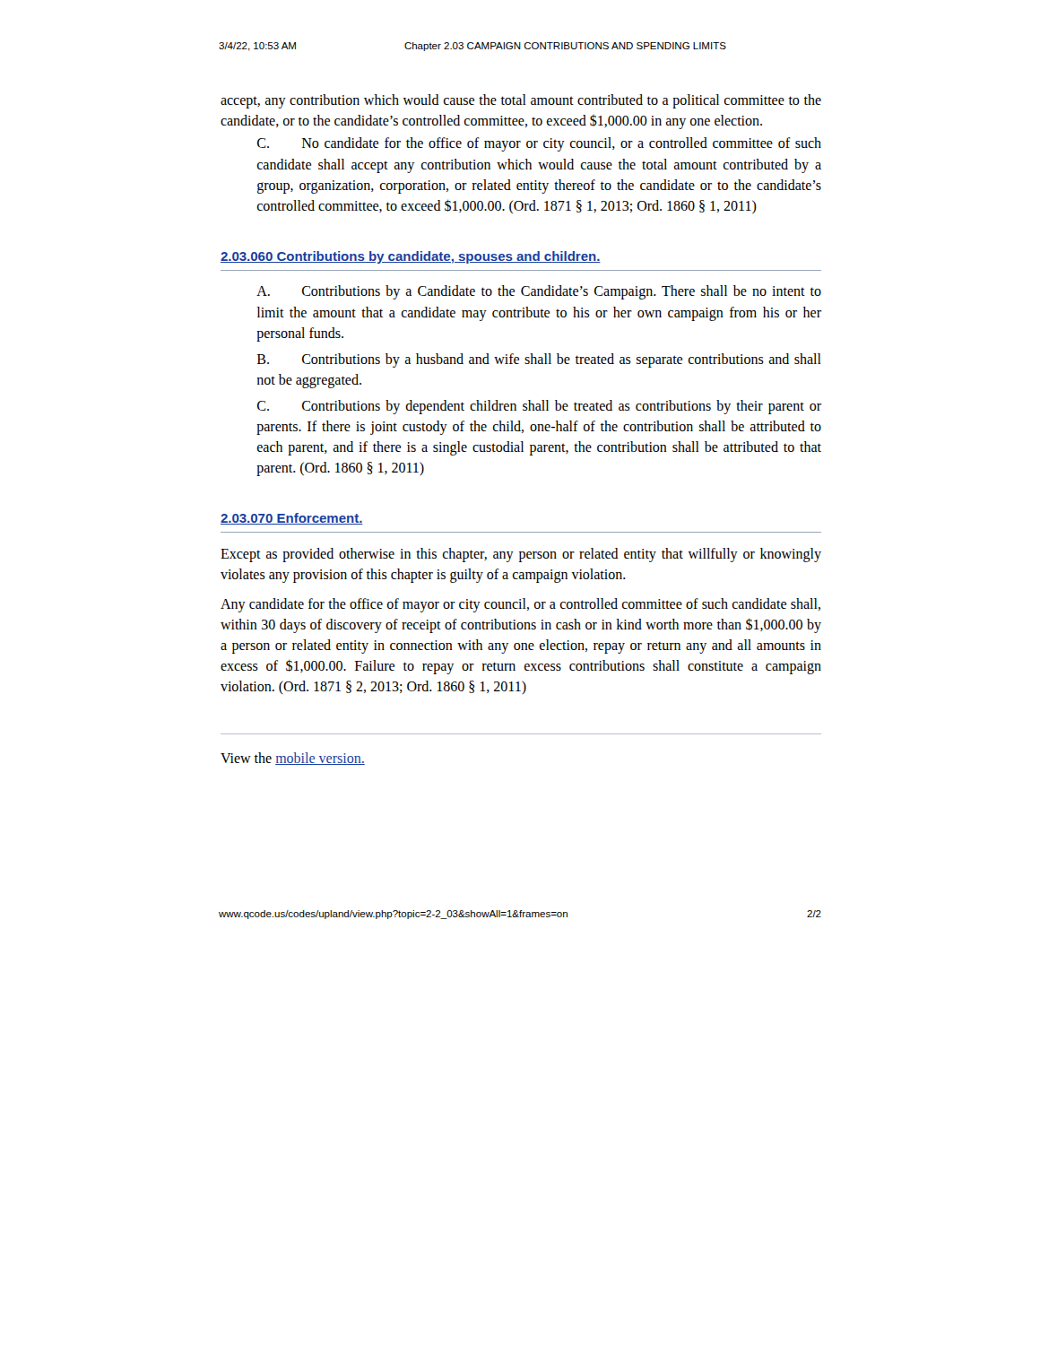3/4/22, 10:53 AM
Chapter 2.03 CAMPAIGN CONTRIBUTIONS AND SPENDING LIMITS
accept, any contribution which would cause the total amount contributed to a political committee to the candidate, or to the candidate’s controlled committee, to exceed $1,000.00 in any one election.
C. No candidate for the office of mayor or city council, or a controlled committee of such candidate shall accept any contribution which would cause the total amount contributed by a group, organization, corporation, or related entity thereof to the candidate or to the candidate’s controlled committee, to exceed $1,000.00. (Ord. 1871 § 1, 2013; Ord. 1860 § 1, 2011)
2.03.060 Contributions by candidate, spouses and children.
A. Contributions by a Candidate to the Candidate’s Campaign. There shall be no intent to limit the amount that a candidate may contribute to his or her own campaign from his or her personal funds.
B. Contributions by a husband and wife shall be treated as separate contributions and shall not be aggregated.
C. Contributions by dependent children shall be treated as contributions by their parent or parents. If there is joint custody of the child, one-half of the contribution shall be attributed to each parent, and if there is a single custodial parent, the contribution shall be attributed to that parent. (Ord. 1860 § 1, 2011)
2.03.070 Enforcement.
Except as provided otherwise in this chapter, any person or related entity that willfully or knowingly violates any provision of this chapter is guilty of a campaign violation.
Any candidate for the office of mayor or city council, or a controlled committee of such candidate shall, within 30 days of discovery of receipt of contributions in cash or in kind worth more than $1,000.00 by a person or related entity in connection with any one election, repay or return any and all amounts in excess of $1,000.00. Failure to repay or return excess contributions shall constitute a campaign violation. (Ord. 1871 § 2, 2013; Ord. 1860 § 1, 2011)
View the mobile version.
www.qcode.us/codes/upland/view.php?topic=2-2_03&showAll=1&frames=on
2/2